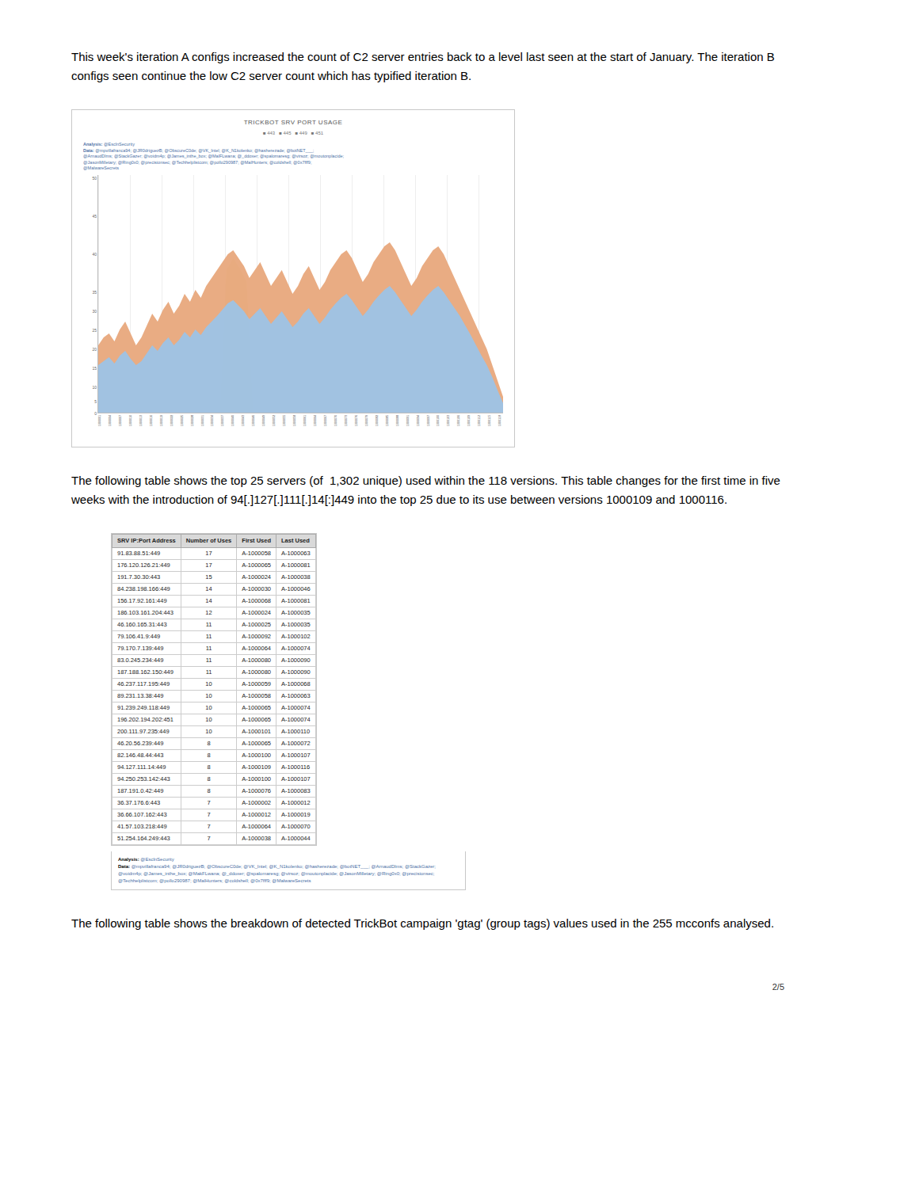This week's iteration A configs increased the count of C2 server entries back to a level last seen at the start of January. The iteration B configs seen continue the low C2 server count which has typified iteration B.
TRICKBOT SRV PORT USAGE
■ 443 ■ 445 ■ 449 ■ 451
Analysis: @EsclnSecurity
Data: @mpvillafranca94; @JR0driguezB; @ObscureC0de; @VK_Intel; @K_N1kolenko; @hasherezade; @botNET___; @ArnaudDlms; @StackGazer; @voidm4p; @James_inthe_box; @MalFLwana; @_ddoxer; @spalomaresg; @virsoz; @moutonplacide; @JasonMilletary; @Ring0x0; @precisionsec; @Techhelplistcom; @pollo290987; @MalHunters; @coldshell; @0x7fff9; @MalwareSecrets
50 45 40 35 30 25 20 15 10 5 0
10000011000004100000710000101000013 10000161000019100002210000251000028 10000311000034100003710000401000043 10000461000049100005210000551000058 10000611000064100006710000701000073 10000761000079100008210000851000088 10000911000094100009710001001000103 10001061000109100011210001151000118
The following table shows the top 25 servers (of 1,302 unique) used within the 118 versions. This table changes for the first time in five weeks with the introduction of 94[.]127[.]111[.]14[:]449 into the top 25 due to its use between versions 1000109 and 1000116.
| SRV IP:Port Address | Number of Uses | First Used | Last Used |
| --- | --- | --- | --- |
| 91.83.88.51:449 | 17 | A-1000058 | A-1000063 |
| 176.120.126.21:449 | 17 | A-1000065 | A-1000081 |
| 191.7.30.30:443 | 15 | A-1000024 | A-1000038 |
| 84.238.198.166:449 | 14 | A-1000030 | A-1000046 |
| 156.17.92.161:449 | 14 | A-1000068 | A-1000081 |
| 186.103.161.204:443 | 12 | A-1000024 | A-1000035 |
| 46.160.165.31:443 | 11 | A-1000025 | A-1000035 |
| 79.106.41.9:449 | 11 | A-1000092 | A-1000102 |
| 79.170.7.139:449 | 11 | A-1000064 | A-1000074 |
| 83.0.245.234:449 | 11 | A-1000080 | A-1000090 |
| 187.188.162.150:449 | 11 | A-1000080 | A-1000090 |
| 46.237.117.195:449 | 10 | A-1000059 | A-1000068 |
| 89.231.13.38:449 | 10 | A-1000058 | A-1000063 |
| 91.239.249.118:449 | 10 | A-1000065 | A-1000074 |
| 196.202.194.202:451 | 10 | A-1000065 | A-1000074 |
| 200.111.97.235:449 | 10 | A-1000101 | A-1000110 |
| 46.20.56.239:449 | 8 | A-1000065 | A-1000072 |
| 82.146.48.44:443 | 8 | A-1000100 | A-1000107 |
| 94.127.111.14:449 | 8 | A-1000109 | A-1000116 |
| 94.250.253.142:443 | 8 | A-1000100 | A-1000107 |
| 187.191.0.42:449 | 8 | A-1000076 | A-1000083 |
| 36.37.176.6:443 | 7 | A-1000002 | A-1000012 |
| 36.66.107.162:443 | 7 | A-1000012 | A-1000019 |
| 41.57.103.218:449 | 7 | A-1000064 | A-1000070 |
| 51.254.164.249:443 | 7 | A-1000038 | A-1000044 |
Analysis: @EsclnSecurity
Data: @mpvillafranca94; @JR0driguezB; @ObscureC0de; @VK_Intel; @K_N1kolenko; @hasherezade; @botNET___; @ArnaudDlms; @StackGazer; @voidm4p; @James_inthe_box; @MakFLwana; @_ddoxer; @spalomaresg; @virsoz; @moutonplacide; @JasonMilletary; @Ring0x0; @precisionsec; @Techhelplistcom; @pollo290987; @MalHunters; @coldshell; @0x7fff9; @MalwareSecrets
The following table shows the breakdown of detected TrickBot campaign 'gtag' (group tags) values used in the 255 mcconfs analysed.
2/5